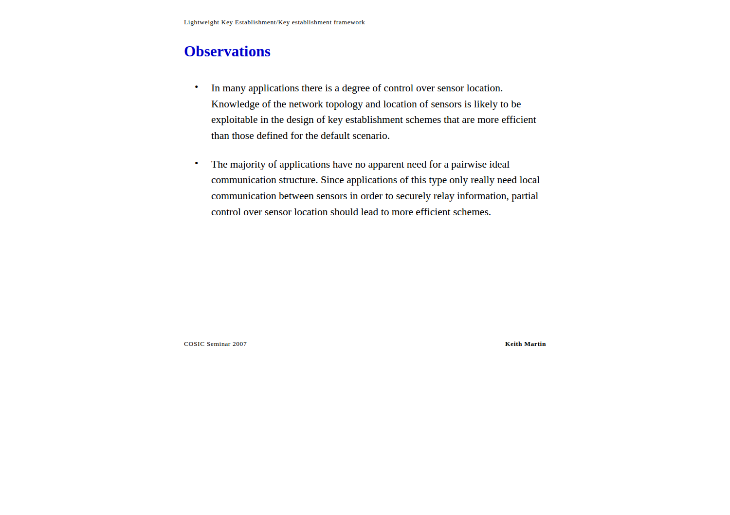Lightweight Key Establishment/Key establishment framework
Observations
In many applications there is a degree of control over sensor location. Knowledge of the network topology and location of sensors is likely to be exploitable in the design of key establishment schemes that are more efficient than those defined for the default scenario.
The majority of applications have no apparent need for a pairwise ideal communication structure. Since applications of this type only really need local communication between sensors in order to securely relay information, partial control over sensor location should lead to more efficient schemes.
COSIC Seminar 2007
Keith Martin